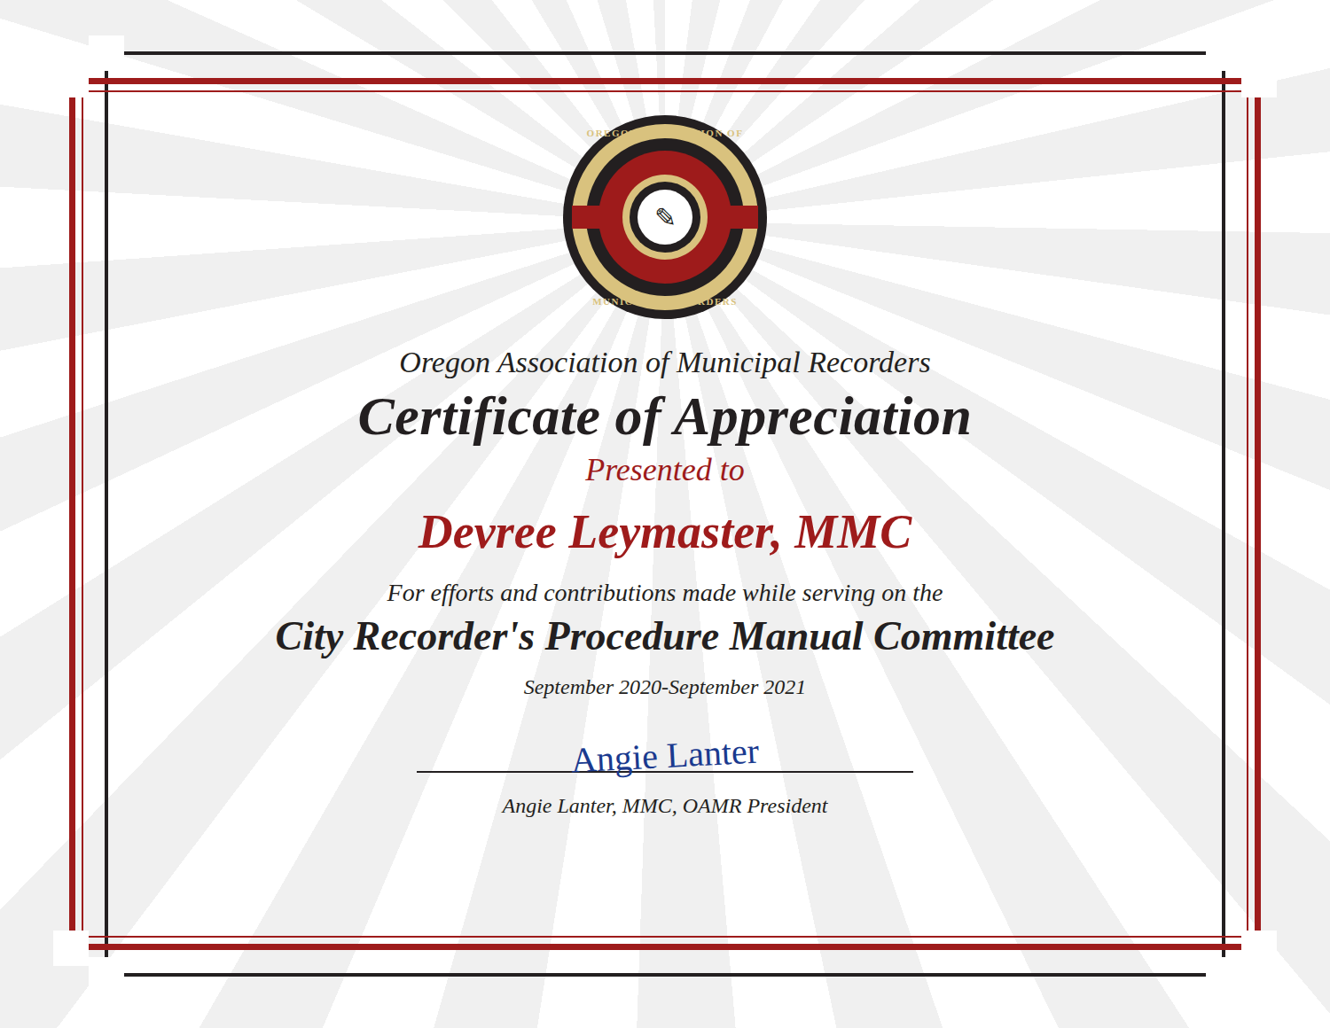Oregon Association of
Municipal Recorders
Est
1983
✎
Oregon Association of Municipal Recorders
Certificate of Appreciation
Presented to
Devree Leymaster, MMC
For efforts and contributions made while serving on the
City Recorder's Procedure Manual Committee
September 2020-September 2021
Angie Lanter
Angie Lanter, MMC, OAMR President